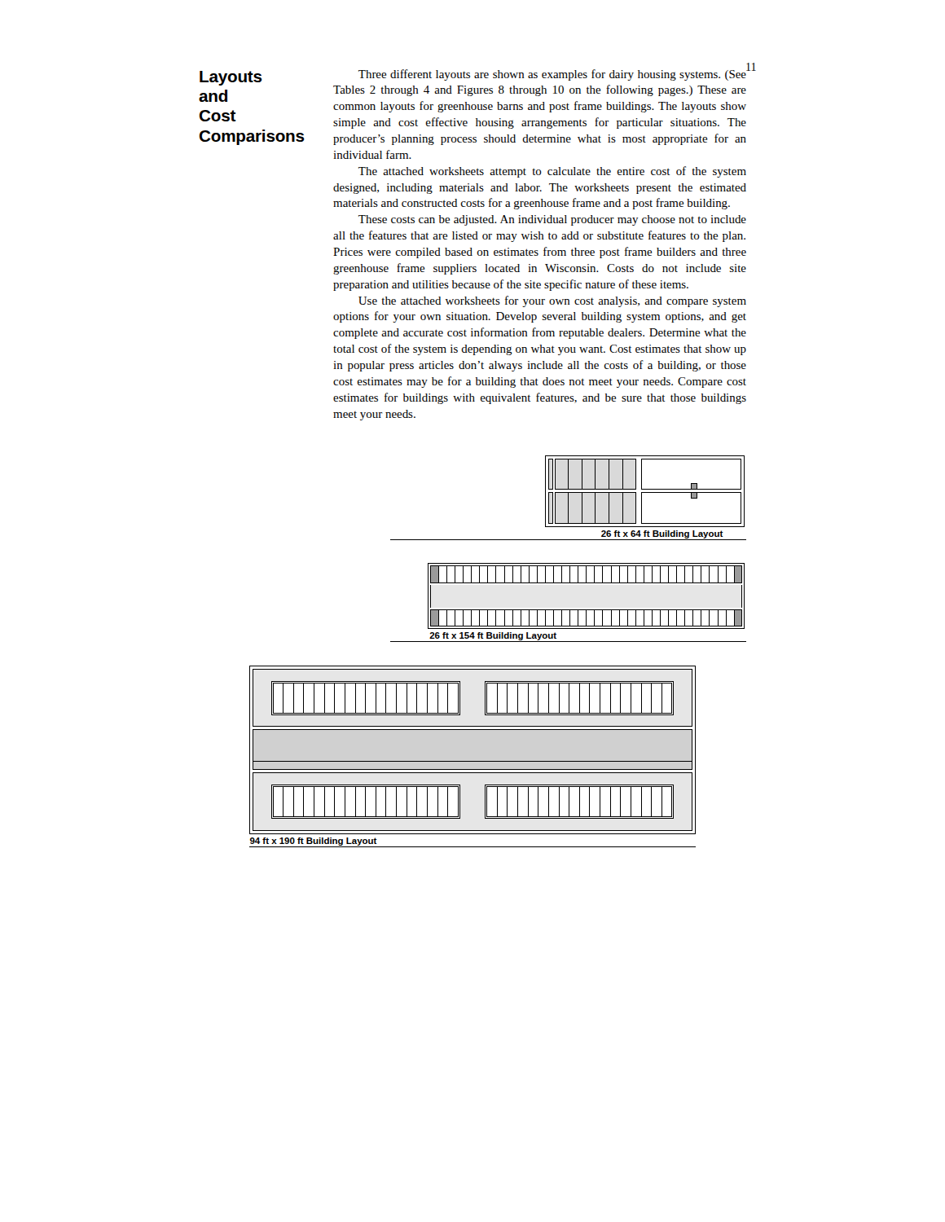11
Layouts
and
Cost Comparisons
Three different layouts are shown as examples for dairy housing systems. (See Tables 2 through 4 and Figures 8 through 10 on the following pages.) These are common layouts for greenhouse barns and post frame buildings. The layouts show simple and cost effective housing arrangements for particular situations. The producer’s planning process should determine what is most appropriate for an individual farm.
The attached worksheets attempt to calculate the entire cost of the system designed, including materials and labor. The worksheets present the estimated materials and constructed costs for a greenhouse frame and a post frame building.
These costs can be adjusted. An individual producer may choose not to include all the features that are listed or may wish to add or substitute features to the plan. Prices were compiled based on estimates from three post frame builders and three greenhouse frame suppliers located in Wisconsin. Costs do not include site preparation and utilities because of the site specific nature of these items.
Use the attached worksheets for your own cost analysis, and compare system options for your own situation. Develop several building system options, and get complete and accurate cost information from reputable dealers. Determine what the total cost of the system is depending on what you want. Cost estimates that show up in popular press articles don’t always include all the costs of a building, or those cost estimates may be for a building that does not meet your needs. Compare cost estimates for buildings with equivalent features, and be sure that those buildings meet your needs.
26 ft x 64 ft Building Layout
26 ft x 154 ft Building Layout
94 ft x 190 ft Building Layout